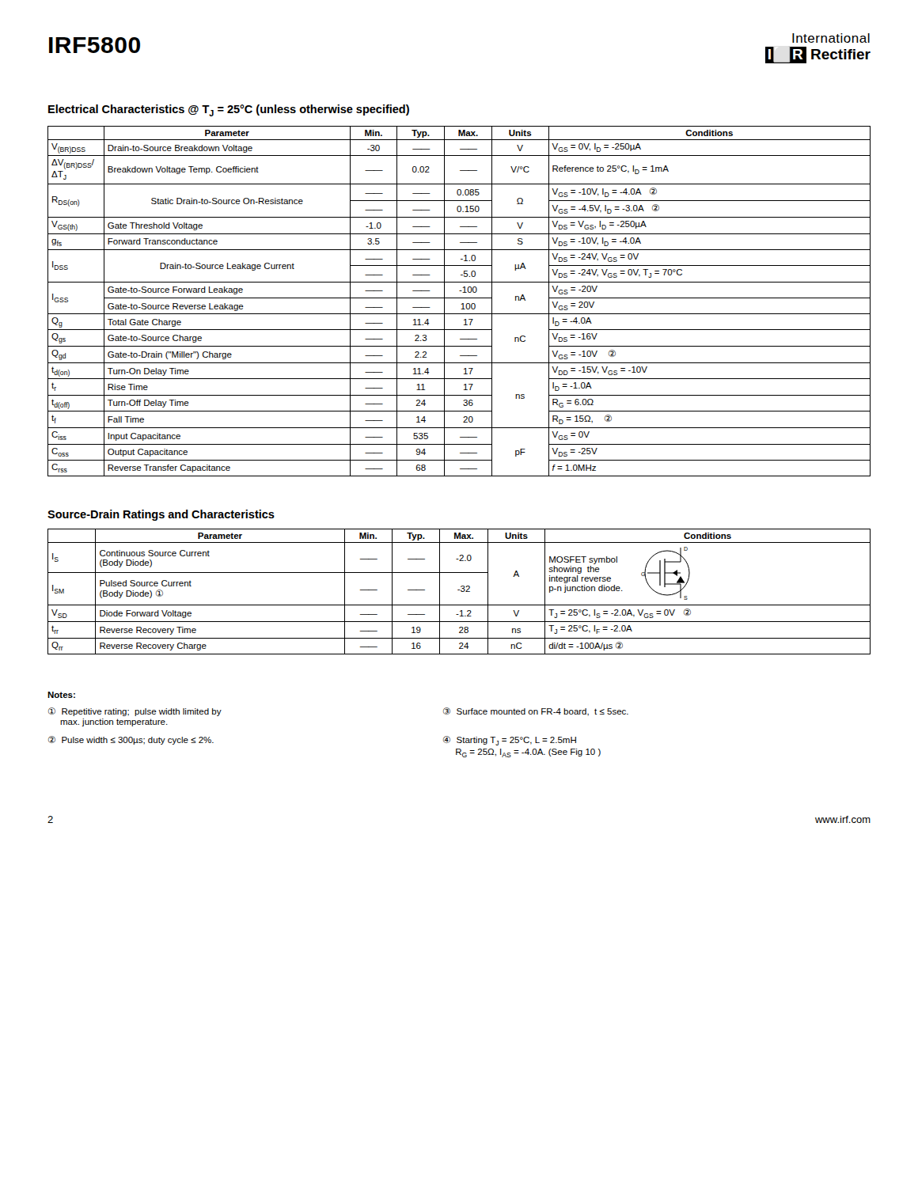IRF5800
International
I⬜R Rectifier
Electrical Characteristics @ TJ = 25°C (unless otherwise specified)
| | Parameter | Min. | Typ. | Max. | Units | Conditions |
| --- | --- | --- | --- | --- | --- | --- |
| V (BR)DSS | Drain-to-Source Breakdown Voltage | -30 | —— | —— | V | V GS = 0V, I D = -250µA |
| ΔV (BR)DSS /ΔT J | Breakdown Voltage Temp. Coefficient | —— | 0.02 | —— | V/°C | Reference to 25°C, I D = 1mA |
| R DS(on) | Static Drain-to-Source On-Resistance | —— | —— | 0.085 | Ω | V GS = -10V, I D = -4.0A ② |
| —— | —— | 0.150 | V GS = -4.5V, I D = -3.0A ② |
| V GS(th) | Gate Threshold Voltage | -1.0 | —— | —— | V | V DS = V GS , I D = -250µA |
| g fs | Forward Transconductance | 3.5 | —— | —— | S | V DS = -10V, I D = -4.0A |
| I DSS | Drain-to-Source Leakage Current | —— | —— | -1.0 | µA | V DS = -24V, V GS = 0V |
| —— | —— | -5.0 | V DS = -24V, V GS = 0V, T J = 70°C |
| I GSS | Gate-to-Source Forward Leakage | —— | —— | -100 | nA | V GS = -20V |
| Gate-to-Source Reverse Leakage | —— | —— | 100 | V GS = 20V |
| Q g | Total Gate Charge | —— | 11.4 | 17 | nC | I D = -4.0A |
| Q gs | Gate-to-Source Charge | —— | 2.3 | —— | V DS = -16V |
| Q gd | Gate-to-Drain ("Miller") Charge | —— | 2.2 | —— | V GS = -10V ② |
| t d(on) | Turn-On Delay Time | —— | 11.4 | 17 | ns | V DD = -15V, V GS = -10V |
| t r | Rise Time | —— | 11 | 17 | I D = -1.0A |
| t d(off) | Turn-Off Delay Time | —— | 24 | 36 | R G = 6.0Ω |
| t f | Fall Time | —— | 14 | 20 | R D = 15Ω, ② |
| C iss | Input Capacitance | —— | 535 | —— | pF | V GS = 0V |
| C oss | Output Capacitance | —— | 94 | —— | V DS = -25V |
| C rss | Reverse Transfer Capacitance | —— | 68 | —— | f = 1.0MHz |
Source-Drain Ratings and Characteristics
| | Parameter | Min. | Typ. | Max. | Units | Conditions |
| --- | --- | --- | --- | --- | --- | --- |
| I S | Continuous Source Current (Body Diode) | —— | —— | -2.0 | A | MOSFET symbol showing the integral reverse p-n junction diode. D G S |
| I SM | Pulsed Source Current (Body Diode) ① | —— | —— | -32 |
| V SD | Diode Forward Voltage | —— | —— | -1.2 | V | T J = 25°C, I S = -2.0A, V GS = 0V ② |
| t rr | Reverse Recovery Time | —— | 19 | 28 | ns | T J = 25°C, I F = -2.0A |
| Q rr | Reverse Recovery Charge | —— | 16 | 24 | nC | di/dt = -100A/µs ② |
Notes:
| ① Repetitive rating; pulse width limited by max. junction temperature. | ③ Surface mounted on FR-4 board, t ≤ 5sec. |
| ② Pulse width ≤ 300µs; duty cycle ≤ 2%. | ④ Starting T J = 25°C, L = 2.5mH R G = 25Ω, I AS = -4.0A. (See Fig 10 ) |
2 www.irf.com